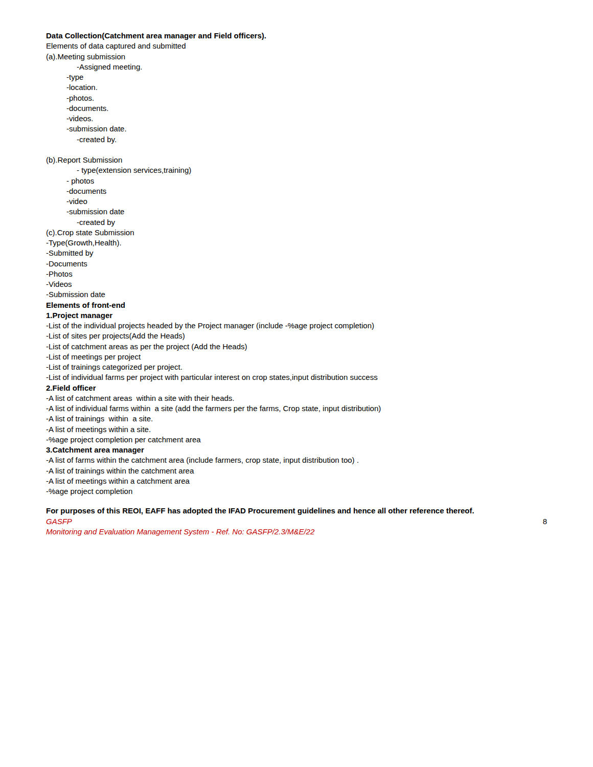Data Collection(Catchment area manager and Field officers).
Elements of data captured and submitted
(a).Meeting submission
-Assigned meeting.
-type
-location.
-photos.
-documents.
-videos.
-submission date.
-created by.
(b).Report Submission
- type(extension services,training)
- photos
-documents
-video
-submission date
-created by
(c).Crop state Submission
-Type(Growth,Health).
-Submitted by
-Documents
-Photos
-Videos
-Submission date
Elements of front-end
1.Project manager
-List of the individual projects headed by the Project manager (include -%age project completion)
-List of sites per projects(Add the Heads)
-List of catchment areas as per the project (Add the Heads)
-List of meetings per project
-List of trainings categorized per project.
-List of individual farms per project with particular interest on crop states,input distribution success
2.Field officer
-A list of catchment areas within a site with their heads.
-A list of individual farms within a site (add the farmers per the farms, Crop state, input distribution)
-A list of trainings within a site.
-A list of meetings within a site.
-%age project completion per catchment area
3.Catchment area manager
-A list of farms within the catchment area (include farmers, crop state, input distribution too) .
-A list of trainings within the catchment area
-A list of meetings within a catchment area
-%age project completion
For purposes of this REOI, EAFF has adopted the IFAD Procurement guidelines and hence all other reference thereof.
8 GASFP
Monitoring and Evaluation Management System - Ref. No: GASFP/2.3/M&E/22